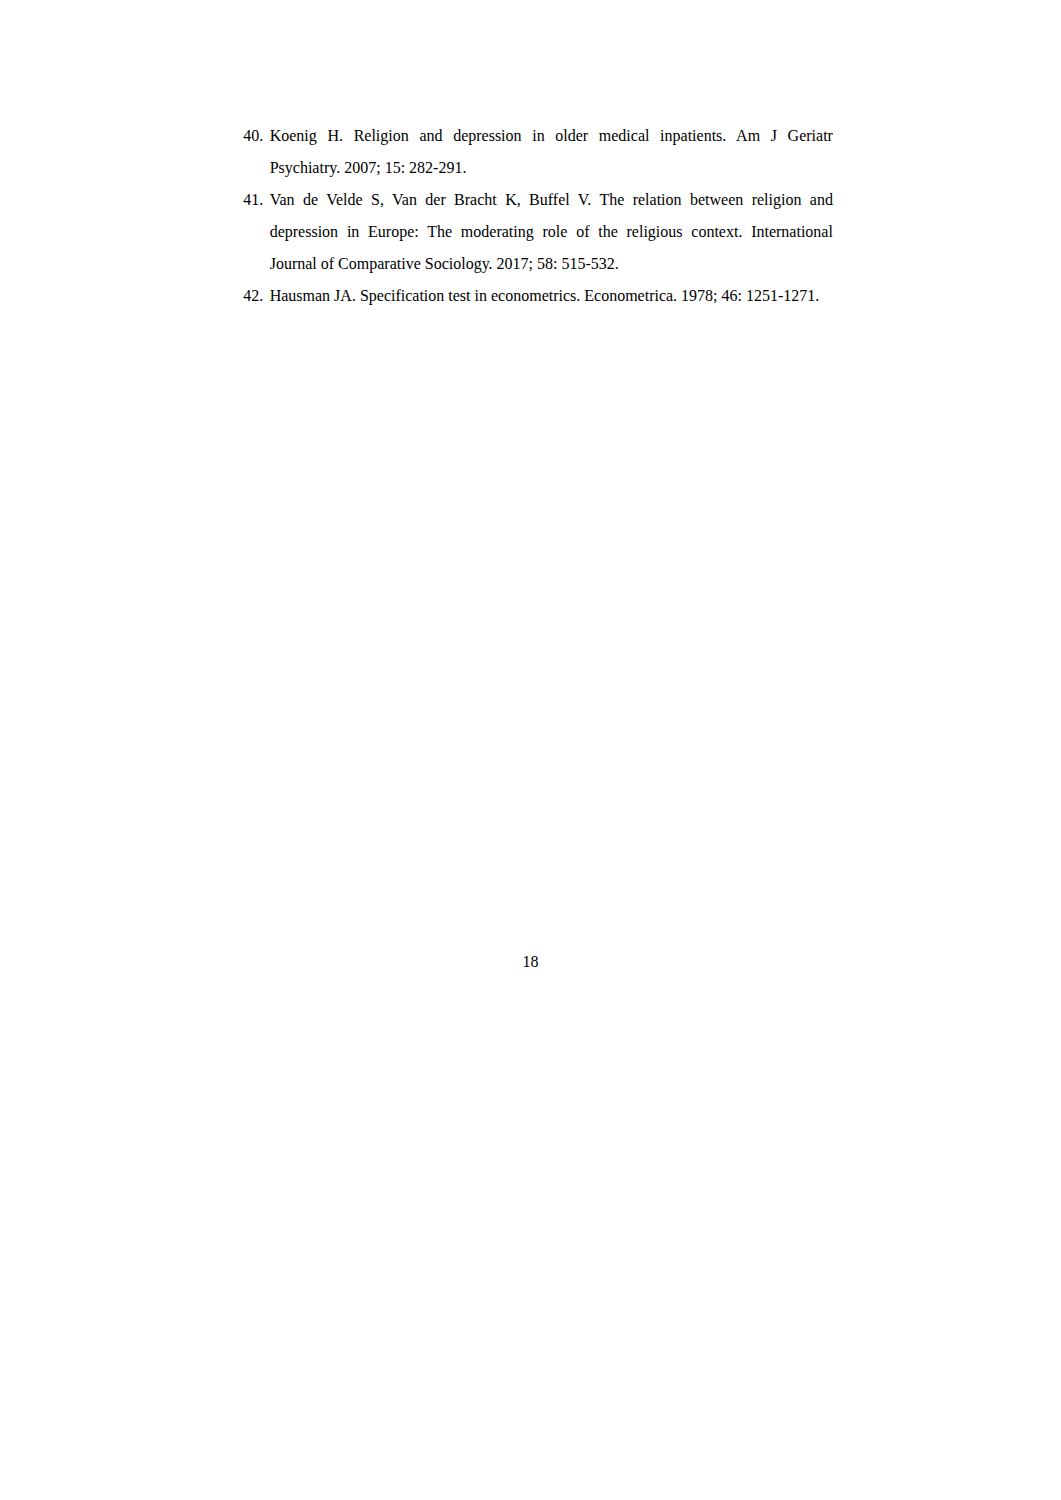40. Koenig H. Religion and depression in older medical inpatients. Am J Geriatr Psychiatry. 2007; 15: 282-291.
41. Van de Velde S, Van der Bracht K, Buffel V. The relation between religion and depression in Europe: The moderating role of the religious context. International Journal of Comparative Sociology. 2017; 58: 515-532.
42. Hausman JA. Specification test in econometrics. Econometrica. 1978; 46: 1251-1271.
18